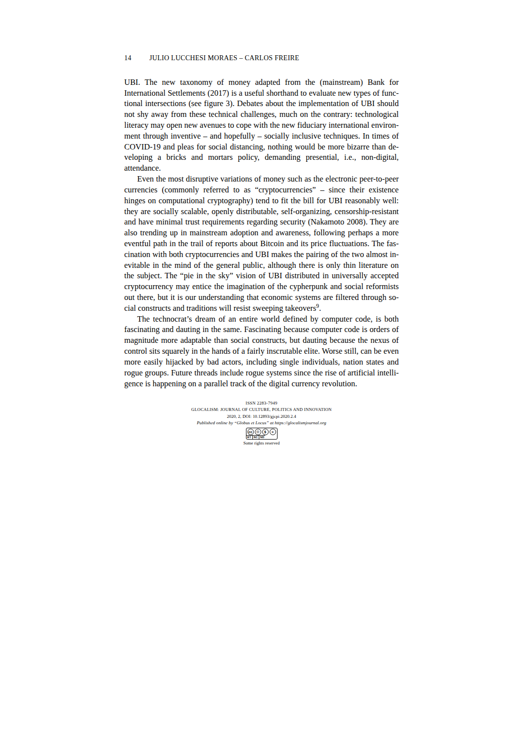14 JULIO LUCCHESI MORAES – CARLOS FREIRE
UBI. The new taxonomy of money adapted from the (mainstream) Bank for International Settlements (2017) is a useful shorthand to evaluate new types of functional intersections (see figure 3). Debates about the implementation of UBI should not shy away from these technical challenges, much on the contrary: technological literacy may open new avenues to cope with the new fiduciary international environment through inventive – and hopefully – socially inclusive techniques. In times of COVID-19 and pleas for social distancing, nothing would be more bizarre than developing a bricks and mortars policy, demanding presential, i.e., non-digital, attendance.
Even the most disruptive variations of money such as the electronic peer-to-peer currencies (commonly referred to as “cryptocurrencies” – since their existence hinges on computational cryptography) tend to fit the bill for UBI reasonably well: they are socially scalable, openly distributable, self-organizing, censorship-resistant and have minimal trust requirements regarding security (Nakamoto 2008). They are also trending up in mainstream adoption and awareness, following perhaps a more eventful path in the trail of reports about Bitcoin and its price fluctuations. The fascination with both cryptocurrencies and UBI makes the pairing of the two almost inevitable in the mind of the general public, although there is only thin literature on the subject. The “pie in the sky” vision of UBI distributed in universally accepted cryptocurrency may entice the imagination of the cypherpunk and social reformists out there, but it is our understanding that economic systems are filtered through social constructs and traditions will resist sweeping takeovers9.
The technocrat’s dream of an entire world defined by computer code, is both fascinating and dauting in the same. Fascinating because computer code is orders of magnitude more adaptable than social constructs, but dauting because the nexus of control sits squarely in the hands of a fairly inscrutable elite. Worse still, can be even more easily hijacked by bad actors, including single individuals, nation states and rogue groups. Future threads include rogue systems since the rise of artificial intelligence is happening on a parallel track of the digital currency revolution.
ISSN 2283-7949
GLOCALISM: JOURNAL OF CULTURE, POLITICS AND INNOVATION
2020, 2, DOI: 10.12893/gjcpi.2020.2.4
Published online by “Globus et Locus” at https://glocalismjournal.org
cc ☉ $ =
BY NC ND
Some rights reserved